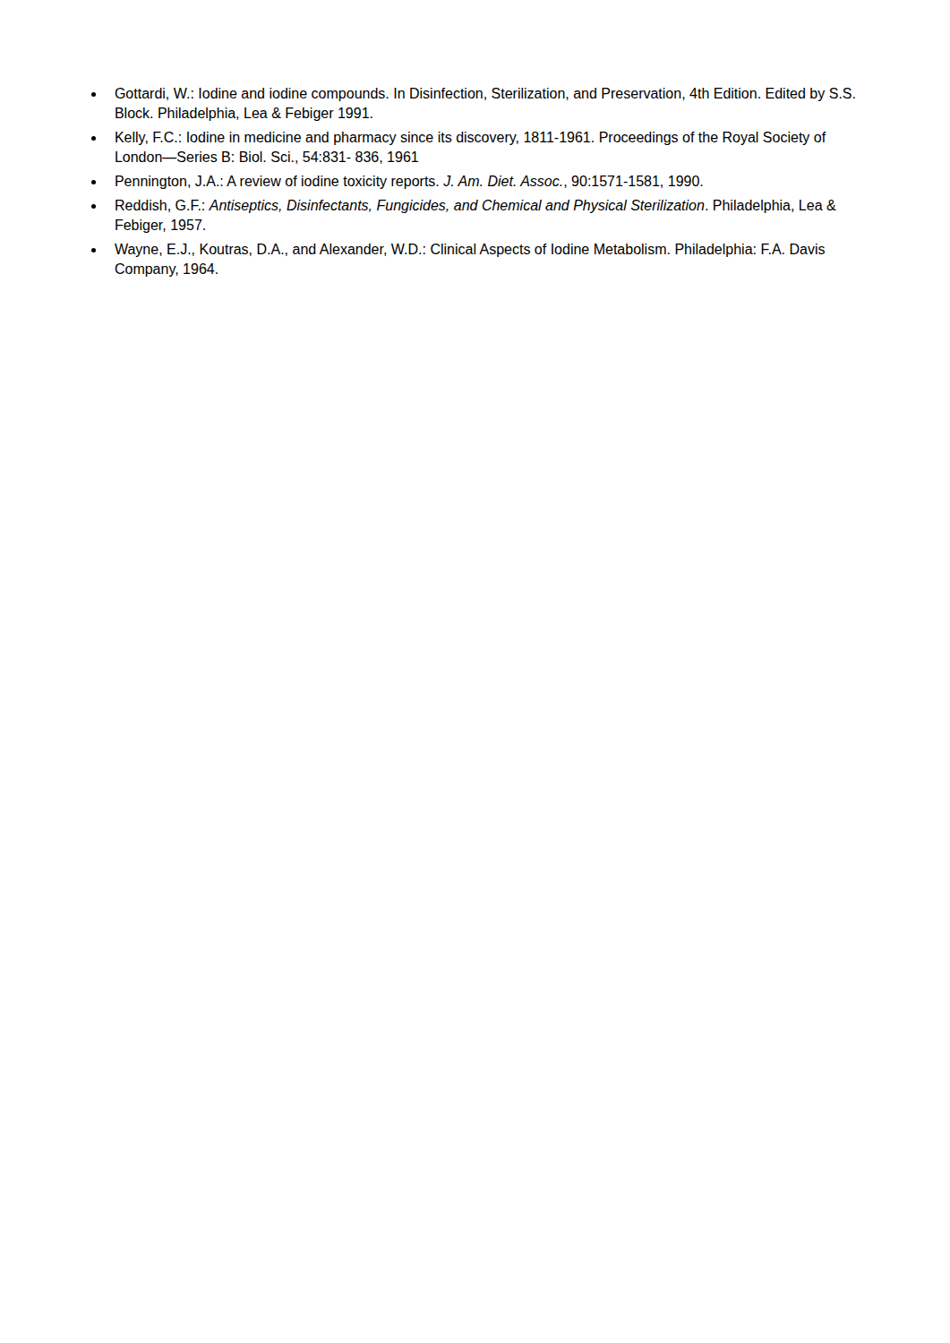Gottardi, W.: Iodine and iodine compounds. In Disinfection, Sterilization, and Preservation, 4th Edition. Edited by S.S. Block. Philadelphia, Lea & Febiger 1991.
Kelly, F.C.: Iodine in medicine and pharmacy since its discovery, 1811-1961. Proceedings of the Royal Society of London—Series B: Biol. Sci., 54:831- 836, 1961
Pennington, J.A.: A review of iodine toxicity reports. J. Am. Diet. Assoc., 90:1571-1581, 1990.
Reddish, G.F.: Antiseptics, Disinfectants, Fungicides, and Chemical and Physical Sterilization. Philadelphia, Lea & Febiger, 1957.
Wayne, E.J., Koutras, D.A., and Alexander, W.D.: Clinical Aspects of Iodine Metabolism. Philadelphia: F.A. Davis Company, 1964.